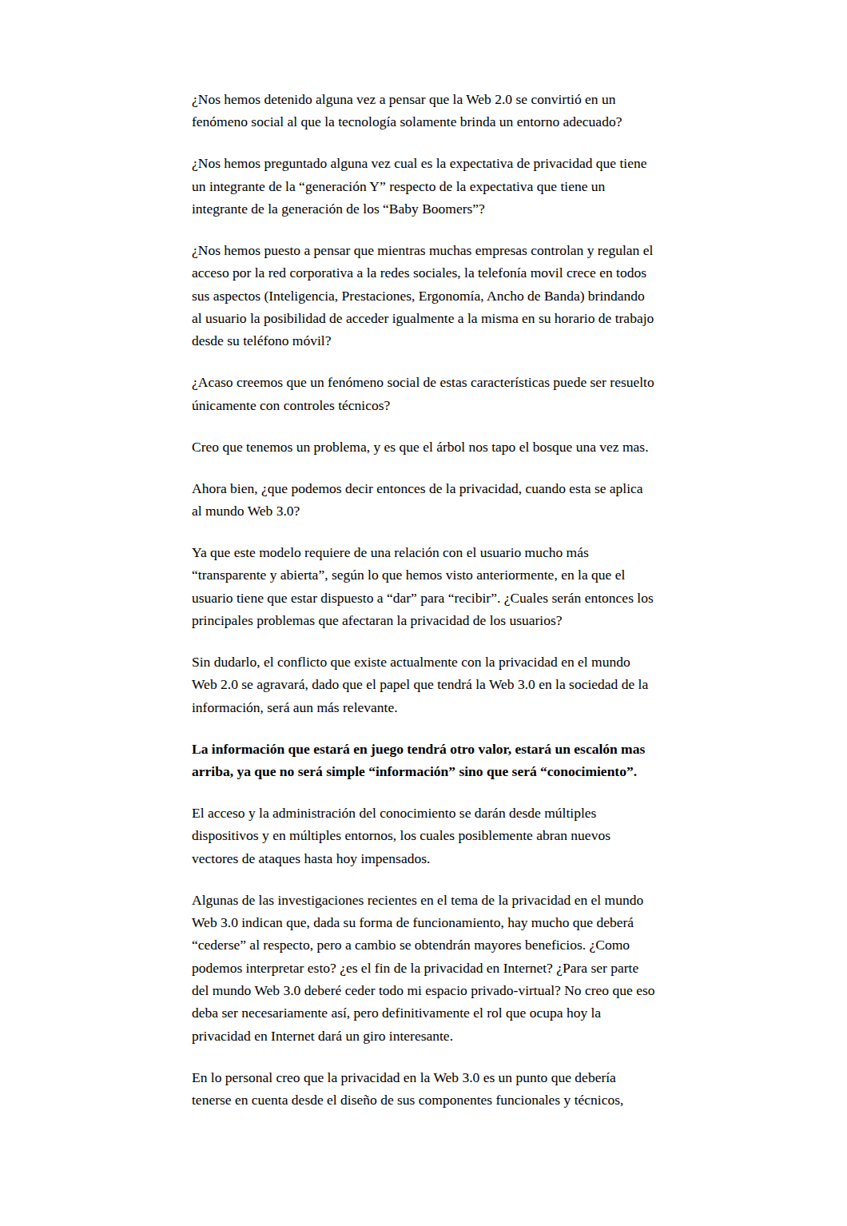¿Nos hemos detenido alguna vez a pensar que la Web 2.0 se convirtió en un fenómeno social al que la tecnología solamente brinda un entorno adecuado?
¿Nos hemos preguntado alguna vez cual es la expectativa de privacidad que tiene un integrante de la “generación Y” respecto de la expectativa que tiene un integrante de la generación de los “Baby Boomers”?
¿Nos hemos puesto a pensar que mientras muchas empresas controlan y regulan el acceso por la red corporativa a la redes sociales, la telefonía movil crece en todos sus aspectos (Inteligencia, Prestaciones, Ergonomía, Ancho de Banda) brindando al usuario la posibilidad de acceder igualmente a la misma en su horario de trabajo desde su teléfono móvil?
¿Acaso creemos que un fenómeno social de estas características puede ser resuelto únicamente con controles técnicos?
Creo que tenemos un problema, y es que el árbol nos tapo el bosque una vez mas.
Ahora bien, ¿que podemos decir entonces de la privacidad, cuando esta se aplica al mundo Web 3.0?
Ya que este modelo requiere de una relación con el usuario mucho más “transparente y abierta”, según lo que hemos visto anteriormente, en la que el usuario tiene que estar dispuesto a “dar” para “recibir”. ¿Cuales serán entonces los principales problemas que afectaran la privacidad de los usuarios?
Sin dudarlo, el conflicto que existe actualmente con la privacidad en el mundo Web 2.0 se agravará, dado que el papel que tendrá la Web 3.0 en la sociedad de la información, será aun más relevante.
La información que estará en juego tendrá otro valor, estará un escalón mas arriba, ya que no será simple “información” sino que será “conocimiento”.
El acceso y la administración del conocimiento se darán desde múltiples dispositivos y en múltiples entornos, los cuales posiblemente abran nuevos vectores de ataques hasta hoy impensados.
Algunas de las investigaciones recientes en el tema de la privacidad en el mundo Web 3.0 indican que, dada su forma de funcionamiento, hay mucho que deberá “cederse” al respecto, pero a cambio se obtendrán mayores beneficios. ¿Como podemos interpretar esto? ¿es el fin de la privacidad en Internet? ¿Para ser parte del mundo Web 3.0 deberé ceder todo mi espacio privado-virtual? No creo que eso deba ser necesariamente así, pero definitivamente el rol que ocupa hoy la privacidad en Internet dará un giro interesante.
En lo personal creo que la privacidad en la Web 3.0 es un punto que debería tenerse en cuenta desde el diseño de sus componentes funcionales y técnicos,